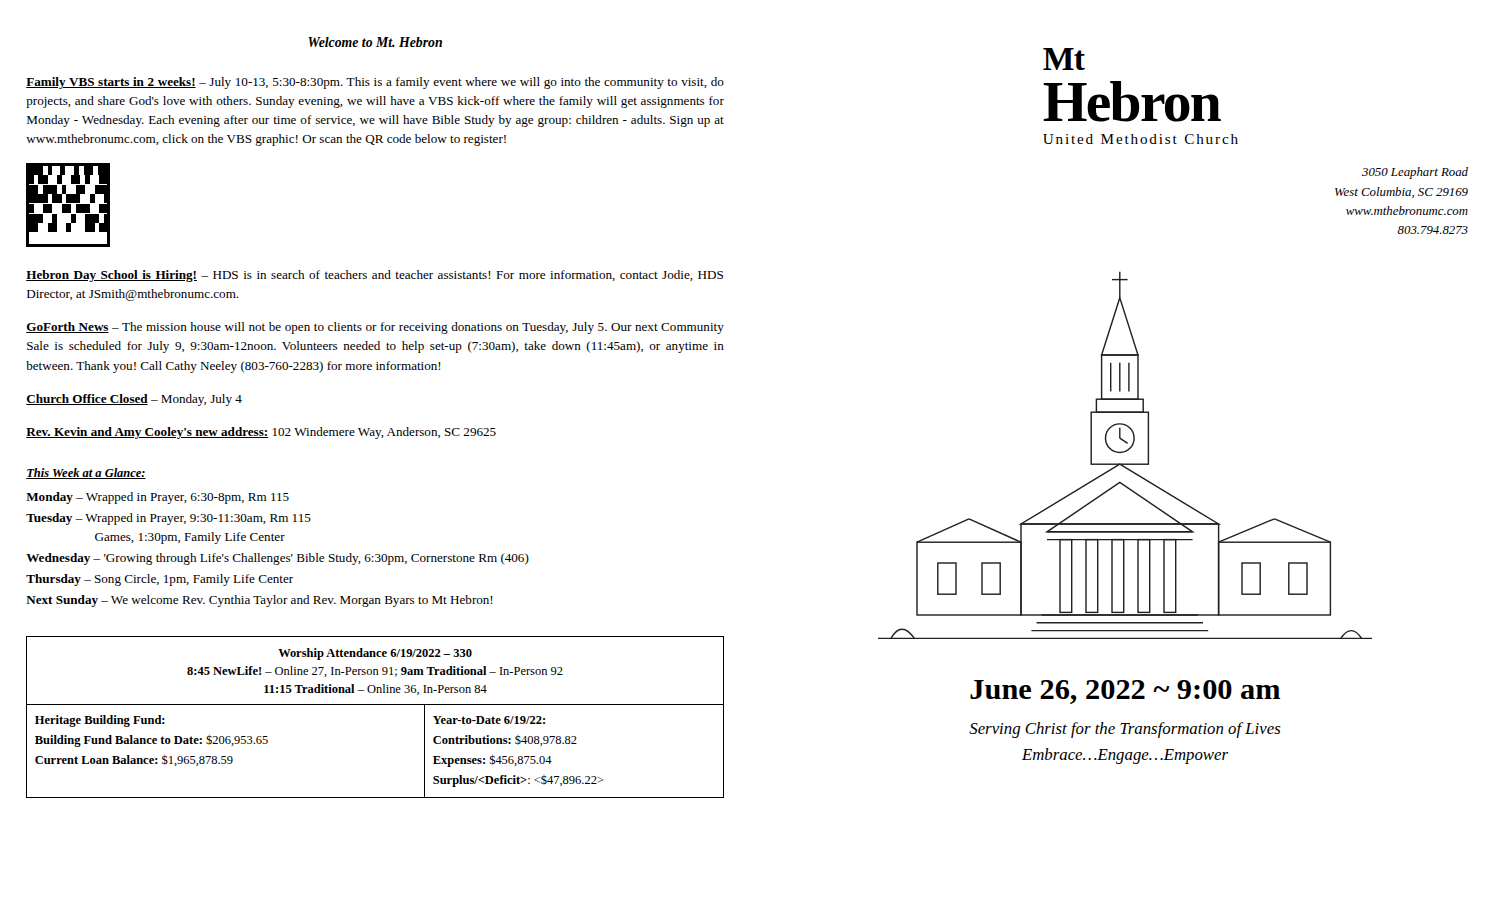Welcome to Mt. Hebron
Family VBS starts in 2 weeks! – July 10-13, 5:30-8:30pm. This is a family event where we will go into the community to visit, do projects, and share God's love with others. Sunday evening, we will have a VBS kick-off where the family will get assignments for Monday - Wednesday. Each evening after our time of service, we will have Bible Study by age group: children - adults. Sign up at www.mthebronumc.com, click on the VBS graphic! Or scan the QR code below to register!
Hebron Day School is Hiring! – HDS is in search of teachers and teacher assistants! For more information, contact Jodie, HDS Director, at JSmith@mthebronumc.com.
GoForth News – The mission house will not be open to clients or for receiving donations on Tuesday, July 5. Our next Community Sale is scheduled for July 9, 9:30am-12noon. Volunteers needed to help set-up (7:30am), take down (11:45am), or anytime in between. Thank you! Call Cathy Neeley (803-760-2283) for more information!
Church Office Closed – Monday, July 4
Rev. Kevin and Amy Cooley's new address: 102 Windemere Way, Anderson, SC 29625
This Week at a Glance:
Monday – Wrapped in Prayer, 6:30-8pm, Rm 115
Tuesday – Wrapped in Prayer, 9:30-11:30am, Rm 115 Games, 1:30pm, Family Life Center
Wednesday – 'Growing through Life's Challenges' Bible Study, 6:30pm, Cornerstone Rm (406)
Thursday – Song Circle, 1pm, Family Life Center
Next Sunday – We welcome Rev. Cynthia Taylor and Rev. Morgan Byars to Mt Hebron!
| Worship Attendance 6/19/2022 – 330 8:45 NewLife! – Online 27, In-Person 91; 9am Traditional – In-Person 92 11:15 Traditional – Online 36, In-Person 84 |
| Heritage Building Fund: Building Fund Balance to Date: $206,953.65 Current Loan Balance: $1,965,878.59 | Year-to-Date 6/19/22: Contributions: $408,978.82 Expenses: $456,875.04 Surplus/<Deficit> : <$47,896.22> |
Mt Hebron United Methodist Church
3050 Leaphart Road
West Columbia, SC 29169
www.mthebronumc.com
803.794.8273
June 26, 2022 ~ 9:00 am
Serving Christ for the Transformation of Lives
Embrace…Engage…Empower